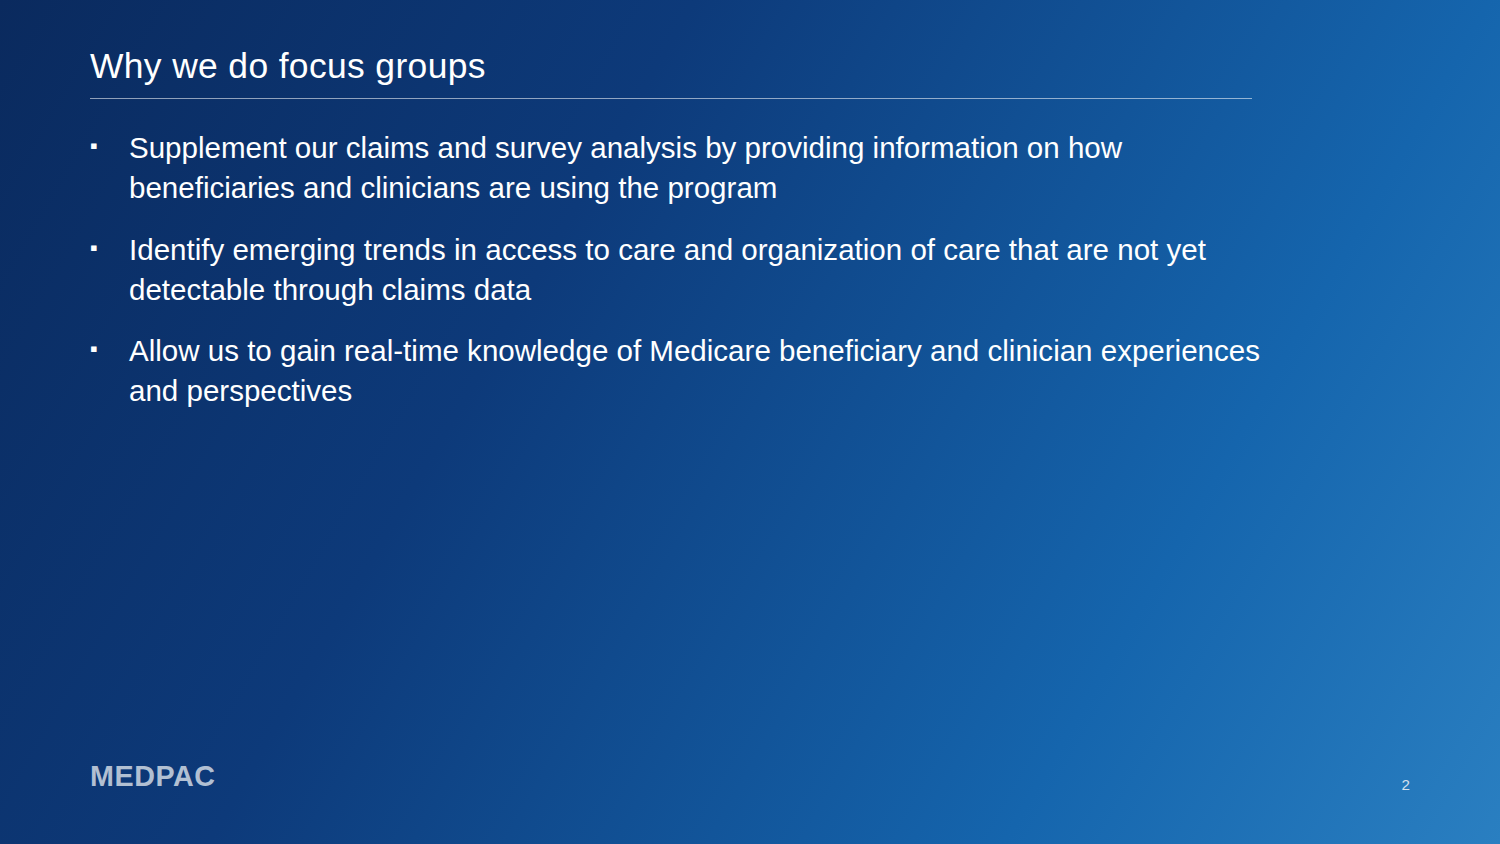Why we do focus groups
Supplement our claims and survey analysis by providing information on how beneficiaries and clinicians are using the program
Identify emerging trends in access to care and organization of care that are not yet detectable through claims data
Allow us to gain real-time knowledge of Medicare beneficiary and clinician experiences and perspectives
MEDPAC
2